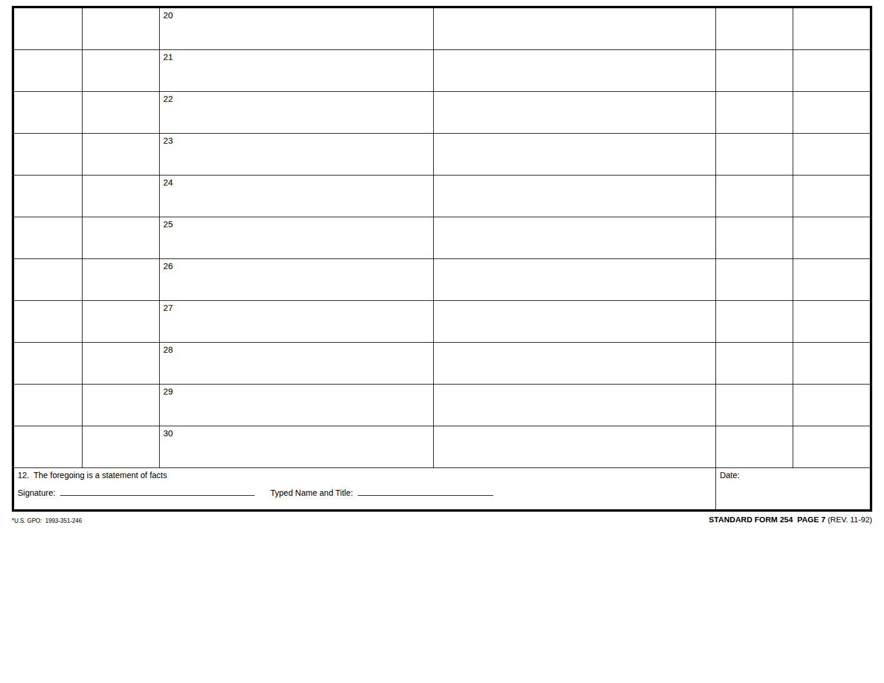| | | 20 | | | |
| | | 21 | | | |
| | | 22 | | | |
| | | 23 | | | |
| | | 24 | | | |
| | | 25 | | | |
| | | 26 | | | |
| | | 27 | | | |
| | | 28 | | | |
| | | 29 | | | |
| | | 30 | | | |
| 12. The foregoing is a statement of facts Signature: Typed Name and Title: | Date: |
*U.S. GPO: 1993-351-246
STANDARD FORM 254 PAGE 7 (REV. 11-92)